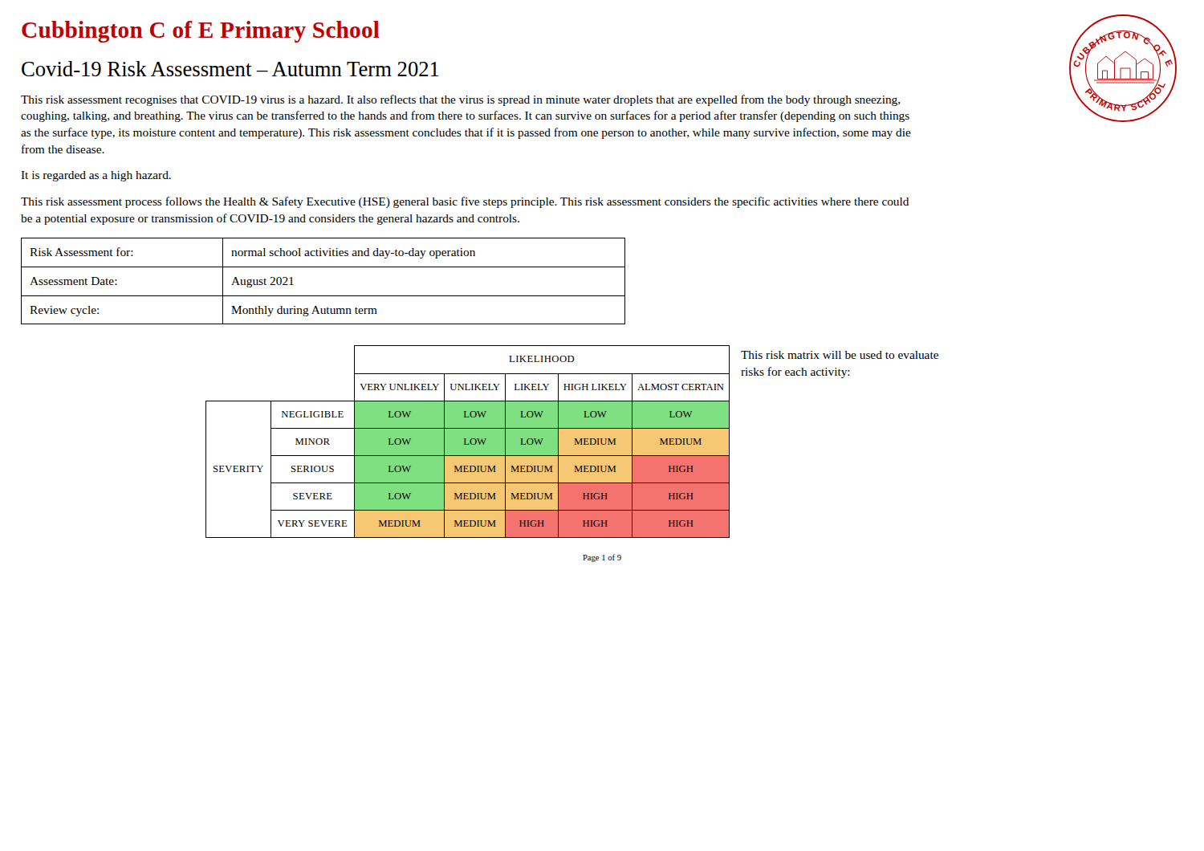CUBBINGTON C OF E PRIMARY SCHOOL
Cubbington C of E Primary School
Covid-19 Risk Assessment – Autumn Term 2021
This risk assessment recognises that COVID-19 virus is a hazard. It also reflects that the virus is spread in minute water droplets that are expelled from the body through sneezing, coughing, talking, and breathing. The virus can be transferred to the hands and from there to surfaces. It can survive on surfaces for a period after transfer (depending on such things as the surface type, its moisture content and temperature). This risk assessment concludes that if it is passed from one person to another, while many survive infection, some may die from the disease.
It is regarded as a high hazard.
This risk assessment process follows the Health & Safety Executive (HSE) general basic five steps principle. This risk assessment considers the specific activities where there could be a potential exposure or transmission of COVID-19 and considers the general hazards and controls.
| Risk Assessment for: | normal school activities and day-to-day operation |
| Assessment Date: | August 2021 |
| Review cycle: | Monthly during Autumn term |
| | | LIKELIHOOD |
| VERY UNLIKELY | UNLIKELY | LIKELY | HIGH LIKELY | ALMOST CERTAIN |
| SEVERITY | NEGLIGIBLE | LOW | LOW | LOW | LOW | LOW |
| MINOR | LOW | LOW | LOW | MEDIUM | MEDIUM |
| SERIOUS | LOW | MEDIUM | MEDIUM | MEDIUM | HIGH |
| SEVERE | LOW | MEDIUM | MEDIUM | HIGH | HIGH |
| VERY SEVERE | MEDIUM | MEDIUM | HIGH | HIGH | HIGH |
This risk matrix will be used to evaluate risks for each activity:
Page 1 of 9